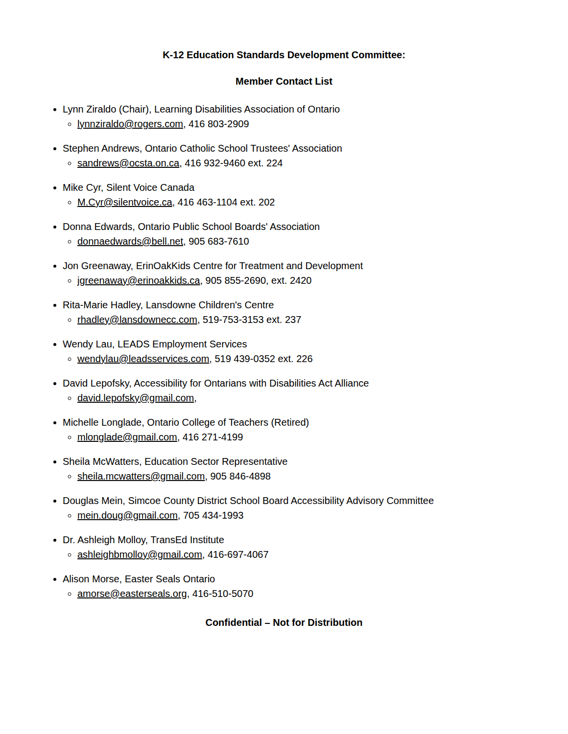K-12 Education Standards Development Committee:Member Contact List
Lynn Ziraldo (Chair), Learning Disabilities Association of Ontario
lynnziraldo@rogers.com, 416 803-2909
Stephen Andrews, Ontario Catholic School Trustees' Association
sandrews@ocsta.on.ca, 416 932-9460 ext. 224
Mike Cyr, Silent Voice Canada
M.Cyr@silentvoice.ca, 416 463-1104 ext. 202
Donna Edwards, Ontario Public School Boards' Association
donnaedwards@bell.net, 905 683-7610
Jon Greenaway, ErinOakKids Centre for Treatment and Development
jgreenaway@erinoakkids.ca, 905 855-2690, ext. 2420
Rita-Marie Hadley, Lansdowne Children's Centre
rhadley@lansdownecc.com, 519-753-3153 ext. 237
Wendy Lau, LEADS Employment Services
wendylau@leadsservices.com, 519 439-0352 ext. 226
David Lepofsky, Accessibility for Ontarians with Disabilities Act Alliance
david.lepofsky@gmail.com,
Michelle Longlade, Ontario College of Teachers (Retired)
mlonglade@gmail.com, 416 271-4199
Sheila McWatters, Education Sector Representative
sheila.mcwatters@gmail.com, 905 846-4898
Douglas Mein, Simcoe County District School Board Accessibility Advisory Committee
mein.doug@gmail.com, 705 434-1993
Dr. Ashleigh Molloy, TransEd Institute
ashleighbmolloy@gmail.com, 416-697-4067
Alison Morse, Easter Seals Ontario
amorse@easterseals.org, 416-510-5070
Confidential – Not for Distribution